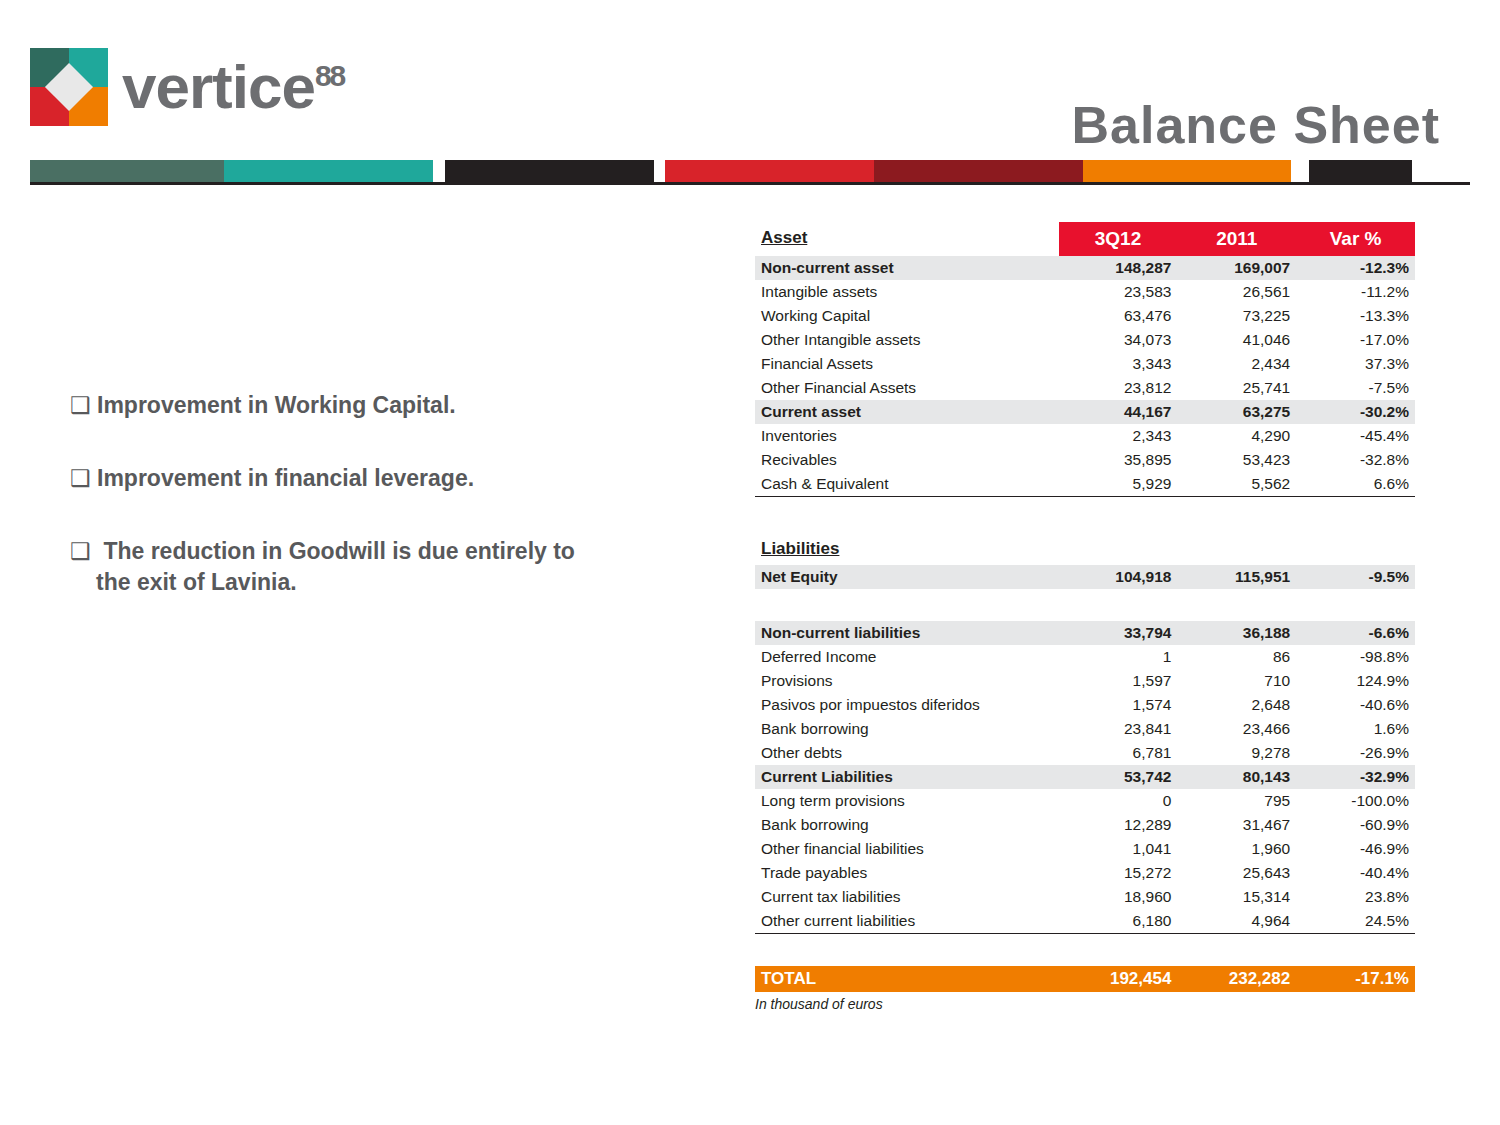vertice88
Balance Sheet
❑Improvement in Working Capital.
❑Improvement in financial leverage.
❑ The reduction in Goodwill is due entirely to the exit of Lavinia.
| Asset | 3Q12 | 2011 | Var % |
| Non-current asset | 148,287 | 169,007 | -12.3% |
| Intangible assets | 23,583 | 26,561 | -11.2% |
| Working Capital | 63,476 | 73,225 | -13.3% |
| Other Intangible assets | 34,073 | 41,046 | -17.0% |
| Financial Assets | 3,343 | 2,434 | 37.3% |
| Other Financial Assets | 23,812 | 25,741 | -7.5% |
| Current asset | 44,167 | 63,275 | -30.2% |
| Inventories | 2,343 | 4,290 | -45.4% |
| Recivables | 35,895 | 53,423 | -32.8% |
| Cash & Equivalent | 5,929 | 5,562 | 6.6% |
| Liabilities |
| Net Equity | 104,918 | 115,951 | -9.5% |
| Non-current liabilities | 33,794 | 36,188 | -6.6% |
| Deferred Income | 1 | 86 | -98.8% |
| Provisions | 1,597 | 710 | 124.9% |
| Pasivos por impuestos diferidos | 1,574 | 2,648 | -40.6% |
| Bank borrowing | 23,841 | 23,466 | 1.6% |
| Other debts | 6,781 | 9,278 | -26.9% |
| Current Liabilities | 53,742 | 80,143 | -32.9% |
| Long term provisions | 0 | 795 | -100.0% |
| Bank borrowing | 12,289 | 31,467 | -60.9% |
| Other financial liabilities | 1,041 | 1,960 | -46.9% |
| Trade payables | 15,272 | 25,643 | -40.4% |
| Current tax liabilities | 18,960 | 15,314 | 23.8% |
| Other current liabilities | 6,180 | 4,964 | 24.5% |
| TOTAL | 192,454 | 232,282 | -17.1% |
In thousand of euros